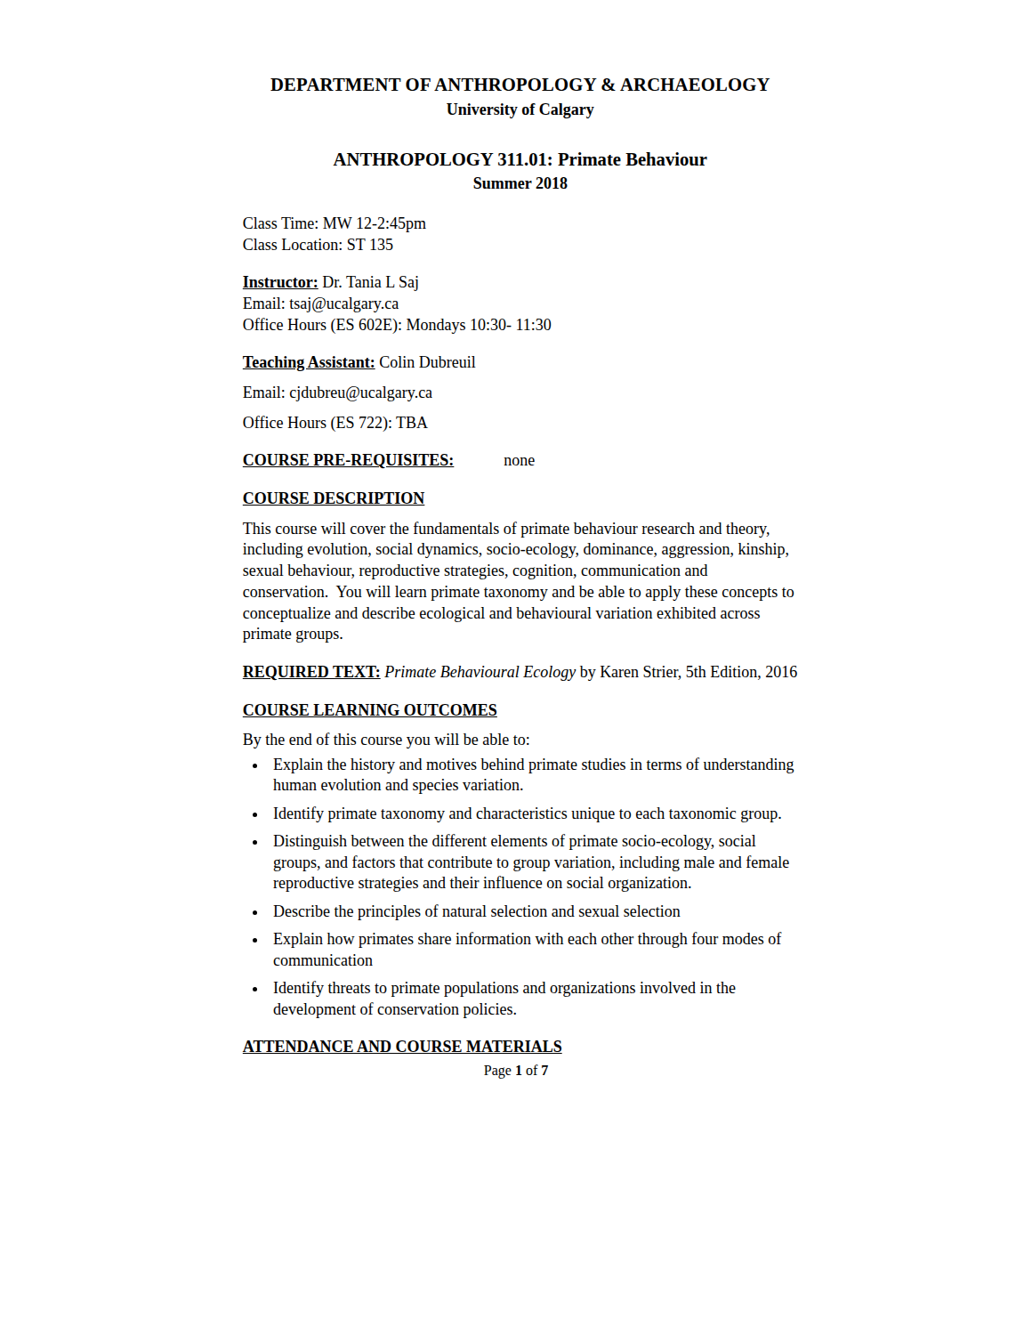DEPARTMENT OF ANTHROPOLOGY & ARCHAEOLOGY
University of Calgary
ANTHROPOLOGY 311.01: Primate Behaviour
Summer 2018
Class Time: MW 12-2:45pm
Class Location: ST 135
Instructor: Dr. Tania L Saj
Email: tsaj@ucalgary.ca
Office Hours (ES 602E): Mondays 10:30- 11:30
Teaching Assistant: Colin Dubreuil
Email: cjdubreu@ucalgary.ca
Office Hours (ES 722): TBA
COURSE PRE-REQUISITES: none
COURSE DESCRIPTION
This course will cover the fundamentals of primate behaviour research and theory, including evolution, social dynamics, socio-ecology, dominance, aggression, kinship, sexual behaviour, reproductive strategies, cognition, communication and conservation. You will learn primate taxonomy and be able to apply these concepts to conceptualize and describe ecological and behavioural variation exhibited across primate groups.
REQUIRED TEXT: Primate Behavioural Ecology by Karen Strier, 5th Edition, 2016
COURSE LEARNING OUTCOMES
By the end of this course you will be able to:
Explain the history and motives behind primate studies in terms of understanding human evolution and species variation.
Identify primate taxonomy and characteristics unique to each taxonomic group.
Distinguish between the different elements of primate socio-ecology, social groups, and factors that contribute to group variation, including male and female reproductive strategies and their influence on social organization.
Describe the principles of natural selection and sexual selection
Explain how primates share information with each other through four modes of communication
Identify threats to primate populations and organizations involved in the development of conservation policies.
ATTENDANCE AND COURSE MATERIALS
Page 1 of 7